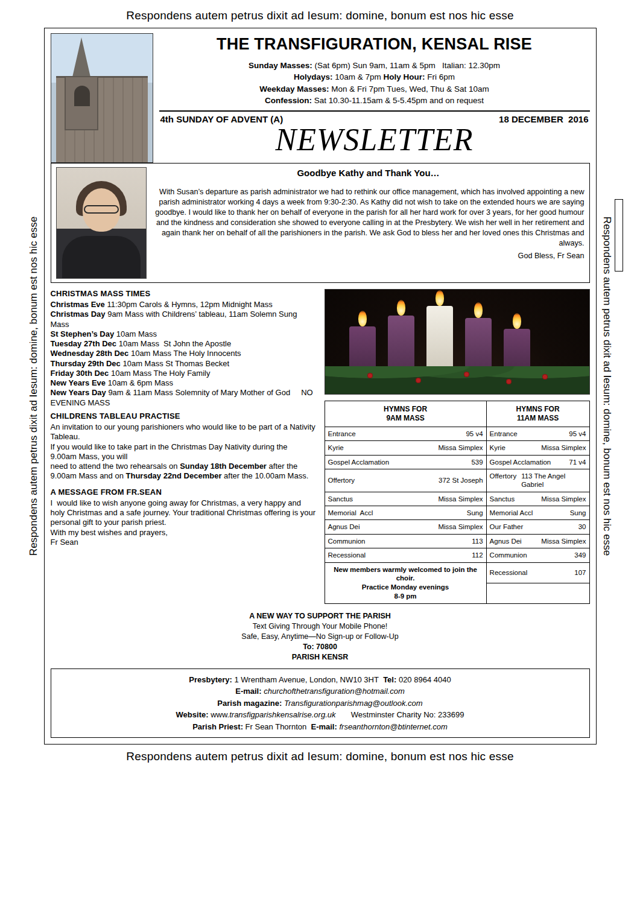Respondens autem petrus dixit ad Iesum: domine, bonum est nos hic esse
Respondens autem petrus dixit ad Iesum: domine, bonum est nos hic esse
THE TRANSFIGURATION, KENSAL RISE
Sunday Masses: (Sat 6pm) Sun 9am, 11am & 5pm Italian: 12.30pm
Holydays: 10am & 7pm Holy Hour: Fri 6pm
Weekday Masses: Mon & Fri 7pm Tues, Wed, Thu & Sat 10am
Confession: Sat 10.30-11.15am & 5-5.45pm and on request
4th SUNDAY OF ADVENT (A) 18 DECEMBER 2016
NEWSLETTER
Goodbye Kathy and Thank You…
With Susan’s departure as parish administrator we had to rethink our office management, which has involved appointing a new parish administrator working 4 days a week from 9:30-2:30. As Kathy did not wish to take on the extended hours we are saying goodbye. I would like to thank her on behalf of everyone in the parish for all her hard work for over 3 years, for her good humour and the kindness and consideration she showed to everyone calling in at the Presbytery. We wish her well in her retirement and again thank her on behalf of all the parishioners in the parish. We ask God to bless her and her loved ones this Christmas and always. God Bless, Fr Sean
CHRISTMAS MASS TIMES
Christmas Eve 11:30pm Carols & Hymns, 12pm Midnight Mass
Christmas Day 9am Mass with Childrens’ tableau, 11am Solemn Sung Mass
St Stephen’s Day 10am Mass
Tuesday 27th Dec 10am Mass St John the Apostle
Wednesday 28th Dec 10am Mass The Holy Innocents
Thursday 29th Dec 10am Mass St Thomas Becket
Friday 30th Dec 10am Mass The Holy Family
New Years Eve 10am & 6pm Mass
New Years Day 9am & 11am Mass Solemnity of Mary Mother of God NO EVENING MASS
CHILDRENS TABLEAU PRACTISE
An invitation to our young parishioners who would like to be part of a Nativity Tableau.
If you would like to take part in the Christmas Day Nativity during the 9.00am Mass, you will
need to attend the two rehearsals on Sunday 18th December after the 9.00am Mass and on Thursday 22nd December after the 10.00am Mass.
A MESSAGE FROM FR.SEAN
I would like to wish anyone going away for Christmas, a very happy and holy Christmas and a safe journey. Your traditional Christmas offering is your personal gift to your parish priest.
With my best wishes and prayers,
Fr Sean
| HYMNS FOR 9AM MASS | HYMNS FOR 11AM MASS |
| --- | --- |
| Entrance 95 v4 | Entrance 95 v4 |
| Kyrie Missa Simplex | Kyrie Missa Simplex |
| Gospel Acclamation 539 | Gospel Acclamation 71 v4 |
| Offertory 372 St Joseph | Offertory 113 The Angel Gabriel |
| Sanctus Missa Simplex | Sanctus Missa Simplex |
| Memorial Accl Sung | Memorial Accl Sung |
| Agnus Dei Missa Simplex | Our Father 30 |
| Communion 113 | Agnus Dei Missa Simplex |
| Recessional 112 | Communion 349 |
| New members warmly welcomed to join the choir. Practice Monday evenings 8-9 pm | Recessional 107 |
A NEW WAY TO SUPPORT THE PARISH
Text Giving Through Your Mobile Phone!
Safe, Easy, Anytime—No Sign-up or Follow-Up
To: 70800
PARISH KENSR
Presbytery: 1 Wrentham Avenue, London, NW10 3HT Tel: 020 8964 4040
E-mail: churchofthetransfiguration@hotmail.com
Parish magazine: Transfigurationparishmag@outlook.com
Website: www.transfigparishkensalrise.org.uk Westminster Charity No: 233699
Parish Priest: Fr Sean Thornton E-mail: frseanthornton@btinternet.com
Respondens autem petrus dixit ad Iesum: domine, bonum est nos hic esse
Respondens autem petrus dixit ad Iesum: domine, bonum est nos hic esse